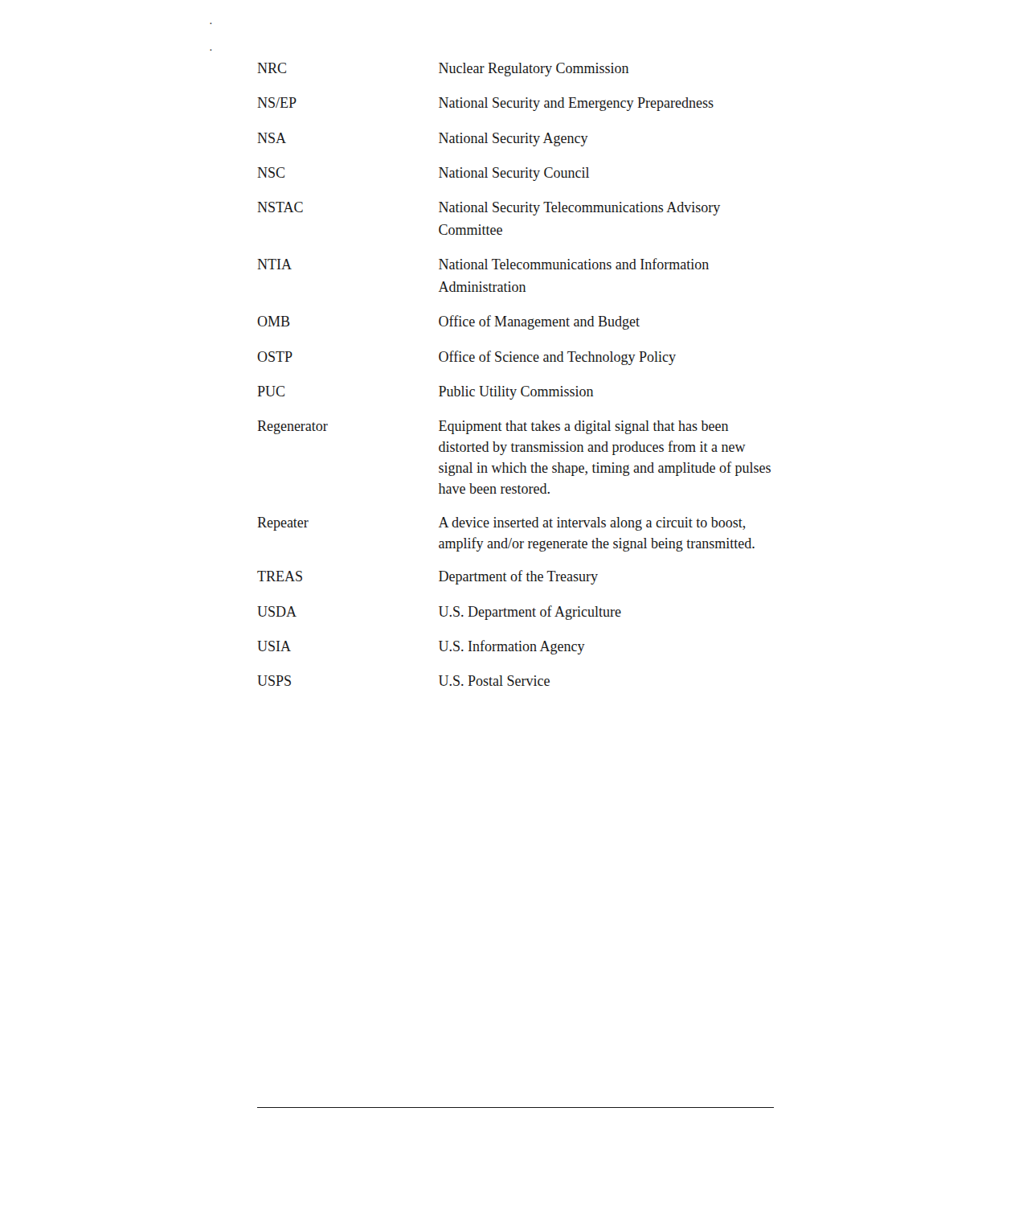. .
NRC
Nuclear Regulatory Commission
NS/EP
National Security and Emergency Preparedness
NSA
National Security Agency
NSC
National Security Council
NSTAC
National Security Telecommunications Advisory Committee
NTIA
National Telecommunications and Information Administration
OMB
Office of Management and Budget
OSTP
Office of Science and Technology Policy
PUC
Public Utility Commission
Regenerator
Equipment that takes a digital signal that has been distorted by transmission and produces from it a new signal in which the shape, timing and amplitude of pulses have been restored.
Repeater
A device inserted at intervals along a circuit to boost, amplify and/or regenerate the signal being transmitted.
TREAS
Department of the Treasury
USDA
U.S. Department of Agriculture
USIA
U.S. Information Agency
USPS
U.S. Postal Service